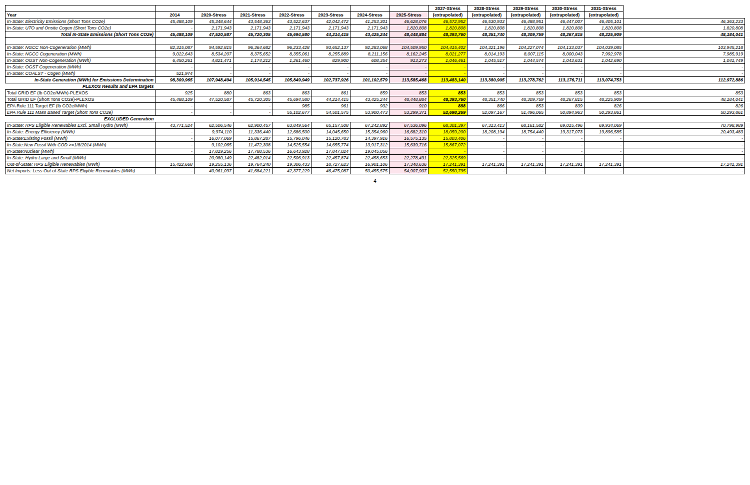| | | | | | | | | 2027-Stress | 2028-Stress | 2029-Stress | 2030-Stress | 2031-Stress |
| --- | --- | --- | --- | --- | --- | --- | --- | --- | --- | --- | --- | --- |
| Year | 2014 | 2020-Stress | 2021-Stress | 2022-Stress | 2023-Stress | 2024-Stress | 2025-Stress | (extrapolated) | (extrapolated) | (extrapolated) | (extrapolated) | (extrapolated) |
| In-State: Electricity Emissions (Short Tons CO2e) | 45,488,109 | 45,348,644 | 43,548,363 | 43,522,637 | 42,042,472 | 41,253,301 | 46,628,076 | 46,572,952 | 46,530,933 | 46,488,951 | 46,447,007 | 46,405,101 | 46,363,233 |
| In-State: UTO and Onsite Cogen (Short Tons CO2e) | - | 2,171,943 | 2,171,943 | 2,171,943 | 2,171,943 | 2,171,943 | 1,820,808 | 1,820,808 | 1,820,808 | 1,820,808 | 1,820,808 | 1,820,808 | 1,820,808 |
| Total In-State Emissions (Short Tons CO2e) | 45,488,109 | 47,520,587 | 45,720,305 | 45,694,580 | 44,214,415 | 43,425,244 | 48,448,884 | 48,393,760 | 48,351,740 | 48,309,759 | 48,267,815 | 48,225,909 | 48,184,041 |
| In-State: NGCC Non-Cogeneration (MWh) | 82,315,087 | 94,592,815 | 96,364,682 | 96,233,428 | 93,652,137 | 92,283,068 | 104,509,950 | 104,415,402 | 104,321,196 | 104,227,074 | 104,133,037 | 104,039,085 | 103,945,218 |
| In-State: NGCC Cogeneration (MWh) | 9,022,643 | 8,534,207 | 8,375,652 | 8,355,061 | 8,255,889 | 8,211,156 | 8,162,245 | 8,021,277 | 8,014,193 | 8,007,115 | 8,000,043 | 7,992,978 | 7,985,919 |
| In-State: OGST Non-Cogeneration (MWh) | 6,450,261 | 4,821,471 | 1,174,212 | 1,261,460 | 829,900 | 608,354 | 913,273 | 1,046,461 | 1,045,517 | 1,044,574 | 1,043,631 | 1,042,690 | 1,041,749 |
| In-State: OGST Cogeneration (MWh) | - | - | - | - | - | - | - | - | - | - | - | - | - |
| In-State: COALST - Cogen (MWh) | 521,974 | - | - | - | - | - | - | - | - | - | - | - | - |
| In-State Generation (MWh) for Emissions Determination | 98,309,965 | 107,948,494 | 105,914,545 | 105,849,949 | 102,737,926 | 101,102,579 | 113,585,468 | 113,483,140 | 113,380,905 | 113,278,762 | 113,176,711 | 113,074,753 | 112,972,886 |
| PLEXOS Results and EPA targets | |
| Total GRID EF (lb CO2e/MWh)-PLEXOS | 925 | 880 | 863 | 863 | 861 | 859 | 853 | 853 | 853 | 853 | 853 | 853 | 853 |
| Total GRID EF (Short Tons CO2e)-PLEXOS | 45,488,109 | 47,520,587 | 45,720,305 | 45,694,580 | 44,214,415 | 43,425,244 | 48,448,884 | 48,393,760 | 48,351,740 | 48,309,759 | 48,267,815 | 48,225,909 | 48,184,041 |
| EPA Rule 111 Target EF (lb CO2e/MWh) | - | - | - | 985 | 961 | 932 | 910 | 888 | 866 | 853 | 839 | 826 | 826 |
| EPA Rule 111 Mass Based Target (Short Tons CO2e) | - | - | - | 55,102,677 | 54,501,575 | 53,900,473 | 53,299,371 | 52,698,269 | 52,097,167 | 51,496,065 | 50,894,963 | 50,293,861 | 50,293,861 |
| EXCLUDED Generation | |
| In-State: RPS Eligible Renewables Excl. Small Hydro (MWh) | 43,771,524 | 62,506,546 | 62,900,457 | 63,849,564 | 65,157,508 | 67,242,892 | 67,536,096 | 68,301,397 | 67,313,413 | 68,161,582 | 69,015,496 | 69,934,069 | 70,798,989 |
| In-State: Energy Efficiency (MWh) | - | 9,974,110 | 11,336,440 | 12,686,500 | 14,045,650 | 15,354,960 | 16,682,310 | 18,059,200 | 18,208,194 | 18,754,440 | 19,317,073 | 19,896,585 | 20,493,483 |
| In-State:Existing Fossil (MWh) | - | 16,077,069 | 15,867,287 | 15,796,046 | 15,120,783 | 14,397,916 | 16,575,135 | 15,803,406 | - | - | - | - | - |
| In-State:New Fossil With COD >=1/8/2014 (MWh) | - | 9,102,065 | 11,472,308 | 14,525,554 | 14,655,774 | 13,917,312 | 15,639,716 | 15,867,072 | - | - | - | - | - |
| In-State:Nuclear (MWh) | - | 17,819,256 | 17,788,536 | 16,643,928 | 17,847,024 | 19,045,056 | - | - | - | - | - | - | - |
| In-State: Hydro Large and Small (MWh) | - | 20,980,149 | 22,482,014 | 22,506,913 | 22,457,874 | 22,458,653 | 22,278,491 | 22,325,569 | - | - | - | - | - |
| Out-of-State: RPS Eligible Renewables (MWh) | 15,422,668 | 19,255,136 | 19,764,240 | 19,306,433 | 18,727,623 | 16,901,106 | 17,348,636 | 17,241,391 | 17,241,391 | 17,241,391 | 17,241,391 | 17,241,391 | 17,241,391 |
| Net Imports: Less Out-of-State RPS Eligible Renewables (MWh) | - | 40,961,097 | 41,684,221 | 42,377,229 | 46,475,087 | 50,455,575 | 54,907,907 | 52,550,795 | - | - | - | - | - |
4